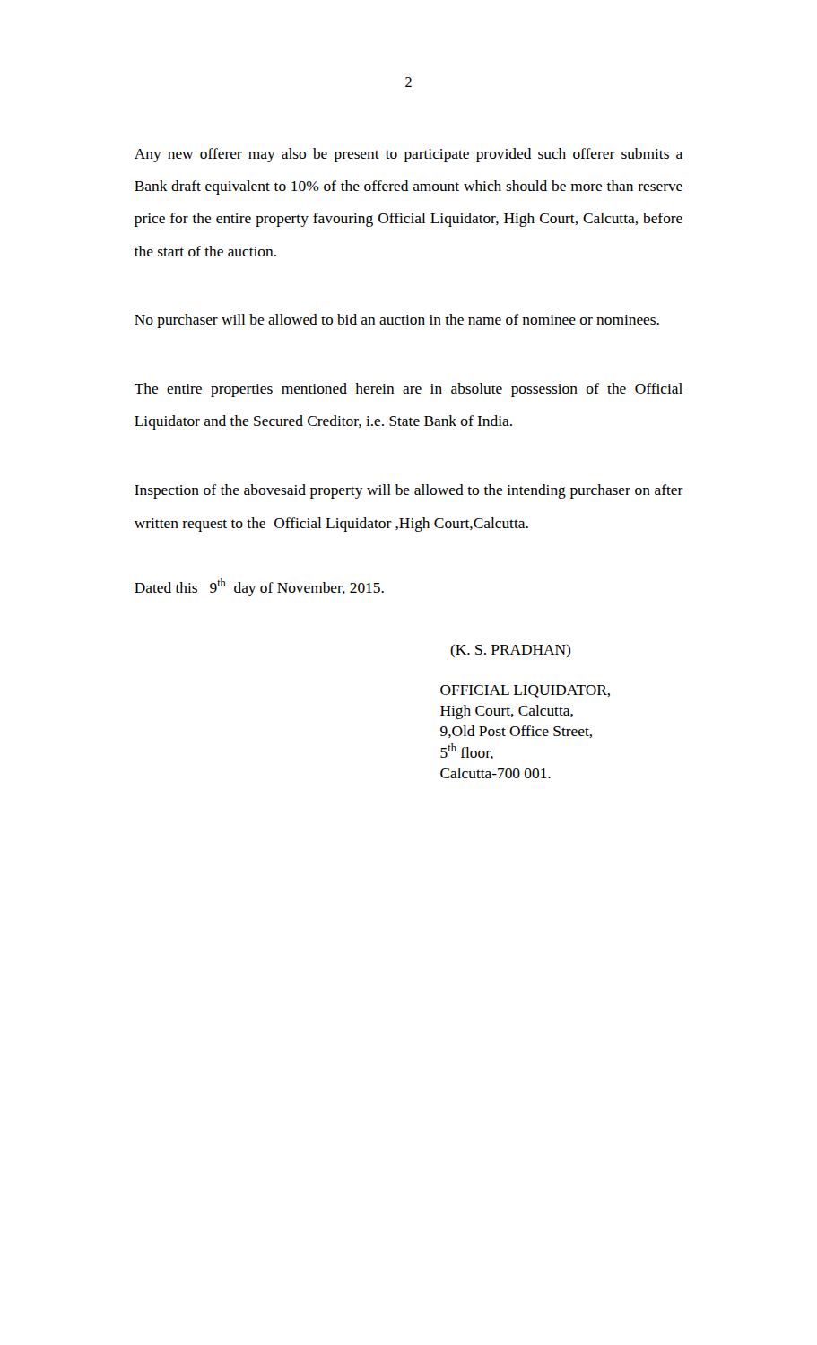2
Any new offerer may also be present to participate provided such offerer submits a Bank draft equivalent to 10% of the offered amount which should be more than reserve price for the entire property favouring Official Liquidator, High Court, Calcutta, before the start of the auction.
No purchaser will be allowed to bid an auction in the name of nominee or nominees.
The entire properties mentioned herein are in absolute possession of the Official Liquidator and the Secured Creditor, i.e. State Bank of India.
Inspection of the abovesaid property will be allowed to the intending purchaser on after written request to the Official Liquidator ,High Court,Calcutta.
Dated this 9th day of November, 2015.
(K. S. PRADHAN)
OFFICIAL LIQUIDATOR,
High Court, Calcutta,
9,Old Post Office Street,
5th floor,
Calcutta-700 001.